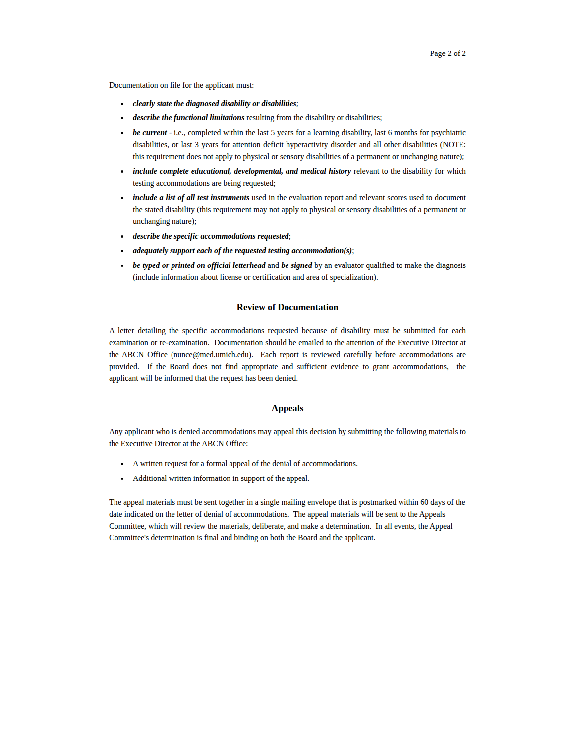Page 2 of 2
Documentation on file for the applicant must:
clearly state the diagnosed disability or disabilities;
describe the functional limitations resulting from the disability or disabilities;
be current - i.e., completed within the last 5 years for a learning disability, last 6 months for psychiatric disabilities, or last 3 years for attention deficit hyperactivity disorder and all other disabilities (NOTE: this requirement does not apply to physical or sensory disabilities of a permanent or unchanging nature);
include complete educational, developmental, and medical history relevant to the disability for which testing accommodations are being requested;
include a list of all test instruments used in the evaluation report and relevant scores used to document the stated disability (this requirement may not apply to physical or sensory disabilities of a permanent or unchanging nature);
describe the specific accommodations requested;
adequately support each of the requested testing accommodation(s);
be typed or printed on official letterhead and be signed by an evaluator qualified to make the diagnosis (include information about license or certification and area of specialization).
Review of Documentation
A letter detailing the specific accommodations requested because of disability must be submitted for each examination or re-examination. Documentation should be emailed to the attention of the Executive Director at the ABCN Office (nunce@med.umich.edu). Each report is reviewed carefully before accommodations are provided. If the Board does not find appropriate and sufficient evidence to grant accommodations, the applicant will be informed that the request has been denied.
Appeals
Any applicant who is denied accommodations may appeal this decision by submitting the following materials to the Executive Director at the ABCN Office:
A written request for a formal appeal of the denial of accommodations.
Additional written information in support of the appeal.
The appeal materials must be sent together in a single mailing envelope that is postmarked within 60 days of the date indicated on the letter of denial of accommodations. The appeal materials will be sent to the Appeals Committee, which will review the materials, deliberate, and make a determination. In all events, the Appeal Committee's determination is final and binding on both the Board and the applicant.